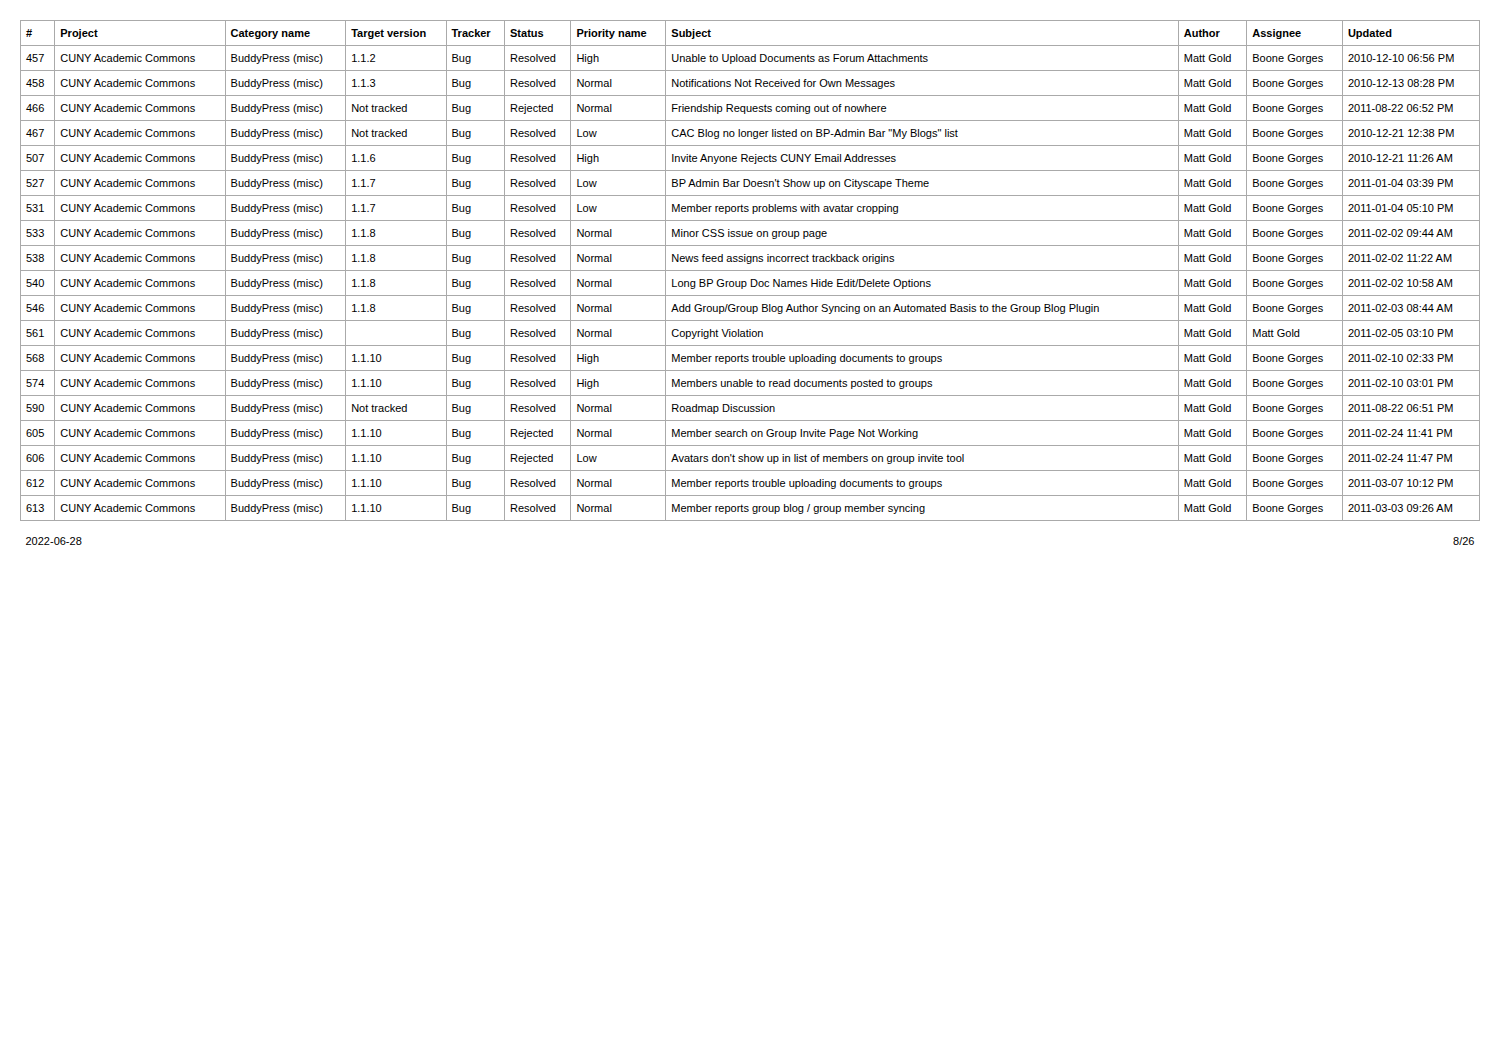| # | Project | Category name | Target version | Tracker | Status | Priority name | Subject | Author | Assignee | Updated |
| --- | --- | --- | --- | --- | --- | --- | --- | --- | --- | --- |
| 457 | CUNY Academic Commons | BuddyPress (misc) | 1.1.2 | Bug | Resolved | High | Unable to Upload Documents as Forum Attachments | Matt Gold | Boone Gorges | 2010-12-10 06:56 PM |
| 458 | CUNY Academic Commons | BuddyPress (misc) | 1.1.3 | Bug | Resolved | Normal | Notifications Not Received for Own Messages | Matt Gold | Boone Gorges | 2010-12-13 08:28 PM |
| 466 | CUNY Academic Commons | BuddyPress (misc) | Not tracked | Bug | Rejected | Normal | Friendship Requests coming out of nowhere | Matt Gold | Boone Gorges | 2011-08-22 06:52 PM |
| 467 | CUNY Academic Commons | BuddyPress (misc) | Not tracked | Bug | Resolved | Low | CAC Blog no longer listed on BP-Admin Bar "My Blogs" list | Matt Gold | Boone Gorges | 2010-12-21 12:38 PM |
| 507 | CUNY Academic Commons | BuddyPress (misc) | 1.1.6 | Bug | Resolved | High | Invite Anyone Rejects CUNY Email Addresses | Matt Gold | Boone Gorges | 2010-12-21 11:26 AM |
| 527 | CUNY Academic Commons | BuddyPress (misc) | 1.1.7 | Bug | Resolved | Low | BP Admin Bar Doesn't Show up on Cityscape Theme | Matt Gold | Boone Gorges | 2011-01-04 03:39 PM |
| 531 | CUNY Academic Commons | BuddyPress (misc) | 1.1.7 | Bug | Resolved | Low | Member reports problems with avatar cropping | Matt Gold | Boone Gorges | 2011-01-04 05:10 PM |
| 533 | CUNY Academic Commons | BuddyPress (misc) | 1.1.8 | Bug | Resolved | Normal | Minor CSS issue on group page | Matt Gold | Boone Gorges | 2011-02-02 09:44 AM |
| 538 | CUNY Academic Commons | BuddyPress (misc) | 1.1.8 | Bug | Resolved | Normal | News feed assigns incorrect trackback origins | Matt Gold | Boone Gorges | 2011-02-02 11:22 AM |
| 540 | CUNY Academic Commons | BuddyPress (misc) | 1.1.8 | Bug | Resolved | Normal | Long BP Group Doc Names Hide Edit/Delete Options | Matt Gold | Boone Gorges | 2011-02-02 10:58 AM |
| 546 | CUNY Academic Commons | BuddyPress (misc) | 1.1.8 | Bug | Resolved | Normal | Add Group/Group Blog Author Syncing on an Automated Basis to the Group Blog Plugin | Matt Gold | Boone Gorges | 2011-02-03 08:44 AM |
| 561 | CUNY Academic Commons | BuddyPress (misc) | | Bug | Resolved | Normal | Copyright Violation | Matt Gold | Matt Gold | 2011-02-05 03:10 PM |
| 568 | CUNY Academic Commons | BuddyPress (misc) | 1.1.10 | Bug | Resolved | High | Member reports trouble uploading documents to groups | Matt Gold | Boone Gorges | 2011-02-10 02:33 PM |
| 574 | CUNY Academic Commons | BuddyPress (misc) | 1.1.10 | Bug | Resolved | High | Members unable to read documents posted to groups | Matt Gold | Boone Gorges | 2011-02-10 03:01 PM |
| 590 | CUNY Academic Commons | BuddyPress (misc) | Not tracked | Bug | Resolved | Normal | Roadmap Discussion | Matt Gold | Boone Gorges | 2011-08-22 06:51 PM |
| 605 | CUNY Academic Commons | BuddyPress (misc) | 1.1.10 | Bug | Rejected | Normal | Member search on Group Invite Page Not Working | Matt Gold | Boone Gorges | 2011-02-24 11:41 PM |
| 606 | CUNY Academic Commons | BuddyPress (misc) | 1.1.10 | Bug | Rejected | Low | Avatars don't show up in list of members on group invite tool | Matt Gold | Boone Gorges | 2011-02-24 11:47 PM |
| 612 | CUNY Academic Commons | BuddyPress (misc) | 1.1.10 | Bug | Resolved | Normal | Member reports trouble uploading documents to groups | Matt Gold | Boone Gorges | 2011-03-07 10:12 PM |
| 613 | CUNY Academic Commons | BuddyPress (misc) | 1.1.10 | Bug | Resolved | Normal | Member reports group blog / group member syncing | Matt Gold | Boone Gorges | 2011-03-03 09:26 AM |
| 2022-06-28 | 8/26 |